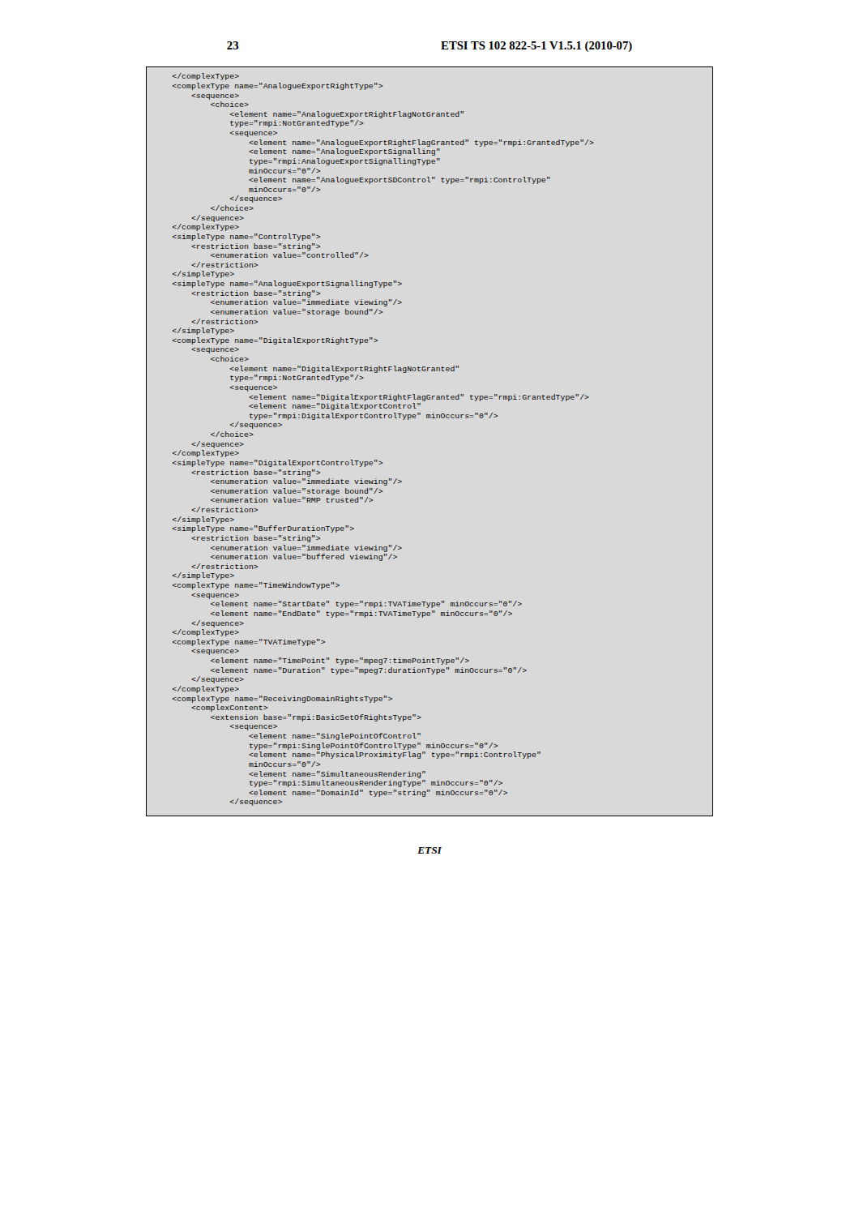23 ETSI TS 102 822-5-1 V1.5.1 (2010-07)
</complexType> <complexType name="AnalogueExportRightType"> <sequence> <choice> <element name="AnalogueExportRightFlagNotGranted" type="rmpi:NotGrantedType"/> <sequence> <element name="AnalogueExportRightFlagGranted" type="rmpi:GrantedType"/> <element name="AnalogueExportSignalling" type="rmpi:AnalogueExportSignallingType" minOccurs="0"/> <element name="AnalogueExportSDControl" type="rmpi:ControlType" minOccurs="0"/> </sequence> </choice> </sequence> </complexType> <simpleType name="ControlType"> <restriction base="string"> <enumeration value="controlled"/> </restriction> </simpleType> <simpleType name="AnalogueExportSignallingType"> <restriction base="string"> <enumeration value="immediate viewing"/> <enumeration value="storage bound"/> </restriction> </simpleType> <complexType name="DigitalExportRightType"> <sequence> <choice> <element name="DigitalExportRightFlagNotGranted" type="rmpi:NotGrantedType"/> <sequence> <element name="DigitalExportRightFlagGranted" type="rmpi:GrantedType"/> <element name="DigitalExportControl" type="rmpi:DigitalExportControlType" minOccurs="0"/> </sequence> </choice> </sequence> </complexType> <simpleType name="DigitalExportControlType"> <restriction base="string"> <enumeration value="immediate viewing"/> <enumeration value="storage bound"/> <enumeration value="RMP trusted"/> </restriction> </simpleType> <simpleType name="BufferDurationType"> <restriction base="string"> <enumeration value="immediate viewing"/> <enumeration value="buffered viewing"/> </restriction> </simpleType> <complexType name="TimeWindowType"> <sequence> <element name="StartDate" type="rmpi:TVATimeType" minOccurs="0"/> <element name="EndDate" type="rmpi:TVATimeType" minOccurs="0"/> </sequence> </complexType> <complexType name="TVATimeType"> <sequence> <element name="TimePoint" type="mpeg7:timePointType"/> <element name="Duration" type="mpeg7:durationType" minOccurs="0"/> </sequence> </complexType> <complexType name="ReceivingDomainRightsType"> <complexContent> <extension base="rmpi:BasicSetOfRightsType"> <sequence> <element name="SinglePointOfControl" type="rmpi:SinglePointOfControlType" minOccurs="0"/> <element name="PhysicalProximityFlag" type="rmpi:ControlType" minOccurs="0"/> <element name="SimultaneousRendering" type="rmpi:SimultaneousRenderingType" minOccurs="0"/> <element name="DomainId" type="string" minOccurs="0"/> </sequence>
ETSI